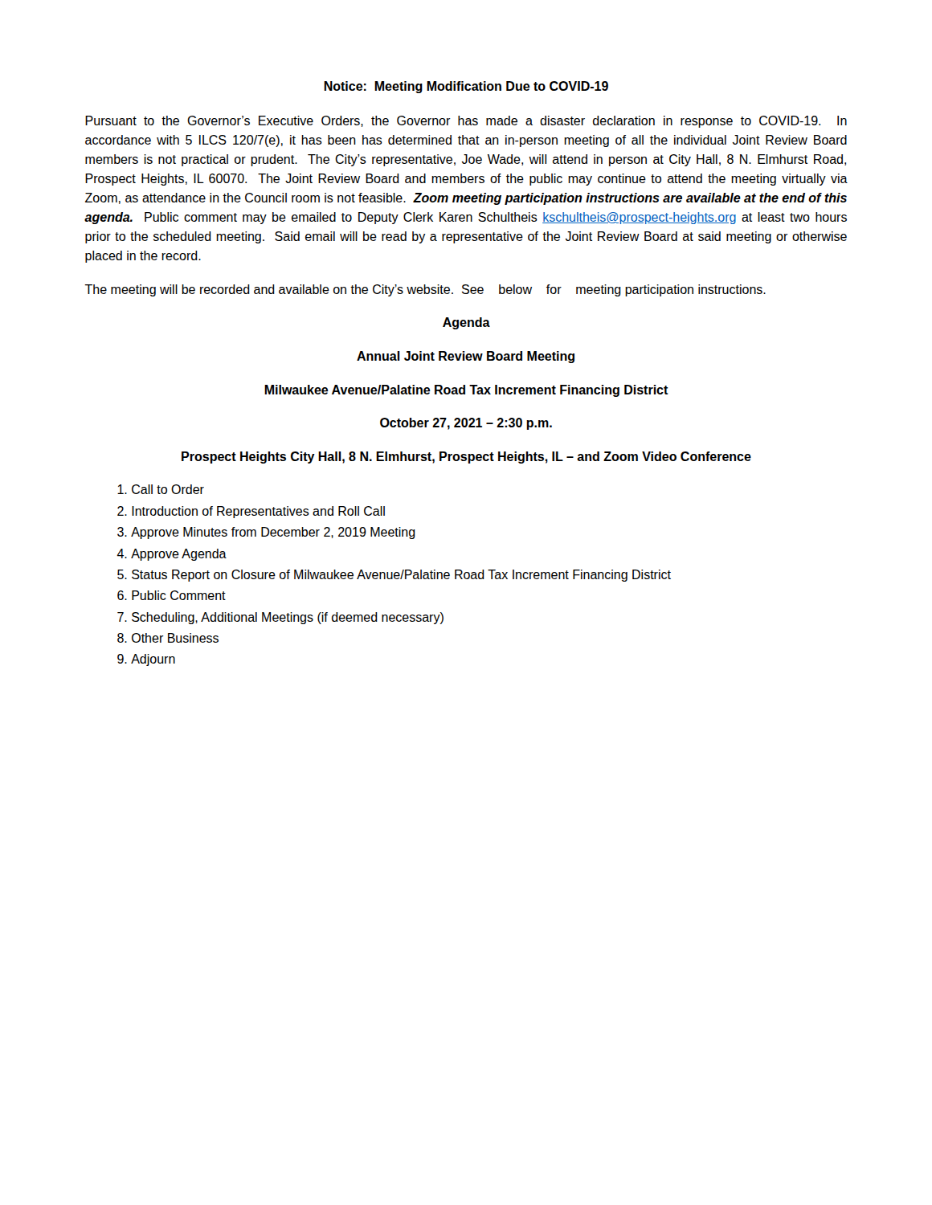Notice: Meeting Modification Due to COVID-19
Pursuant to the Governor’s Executive Orders, the Governor has made a disaster declaration in response to COVID-19. In accordance with 5 ILCS 120/7(e), it has been has determined that an in-person meeting of all the individual Joint Review Board members is not practical or prudent. The City’s representative, Joe Wade, will attend in person at City Hall, 8 N. Elmhurst Road, Prospect Heights, IL 60070. The Joint Review Board and members of the public may continue to attend the meeting virtually via Zoom, as attendance in the Council room is not feasible. Zoom meeting participation instructions are available at the end of this agenda. Public comment may be emailed to Deputy Clerk Karen Schultheis kschultheis@prospect-heights.org at least two hours prior to the scheduled meeting. Said email will be read by a representative of the Joint Review Board at said meeting or otherwise placed in the record.
The meeting will be recorded and available on the City’s website. See below for meeting participation instructions.
Agenda
Annual Joint Review Board Meeting
Milwaukee Avenue/Palatine Road Tax Increment Financing District
October 27, 2021 – 2:30 p.m.
Prospect Heights City Hall, 8 N. Elmhurst, Prospect Heights, IL – and Zoom Video Conference
Call to Order
Introduction of Representatives and Roll Call
Approve Minutes from December 2, 2019 Meeting
Approve Agenda
Status Report on Closure of Milwaukee Avenue/Palatine Road Tax Increment Financing District
Public Comment
Scheduling, Additional Meetings (if deemed necessary)
Other Business
Adjourn